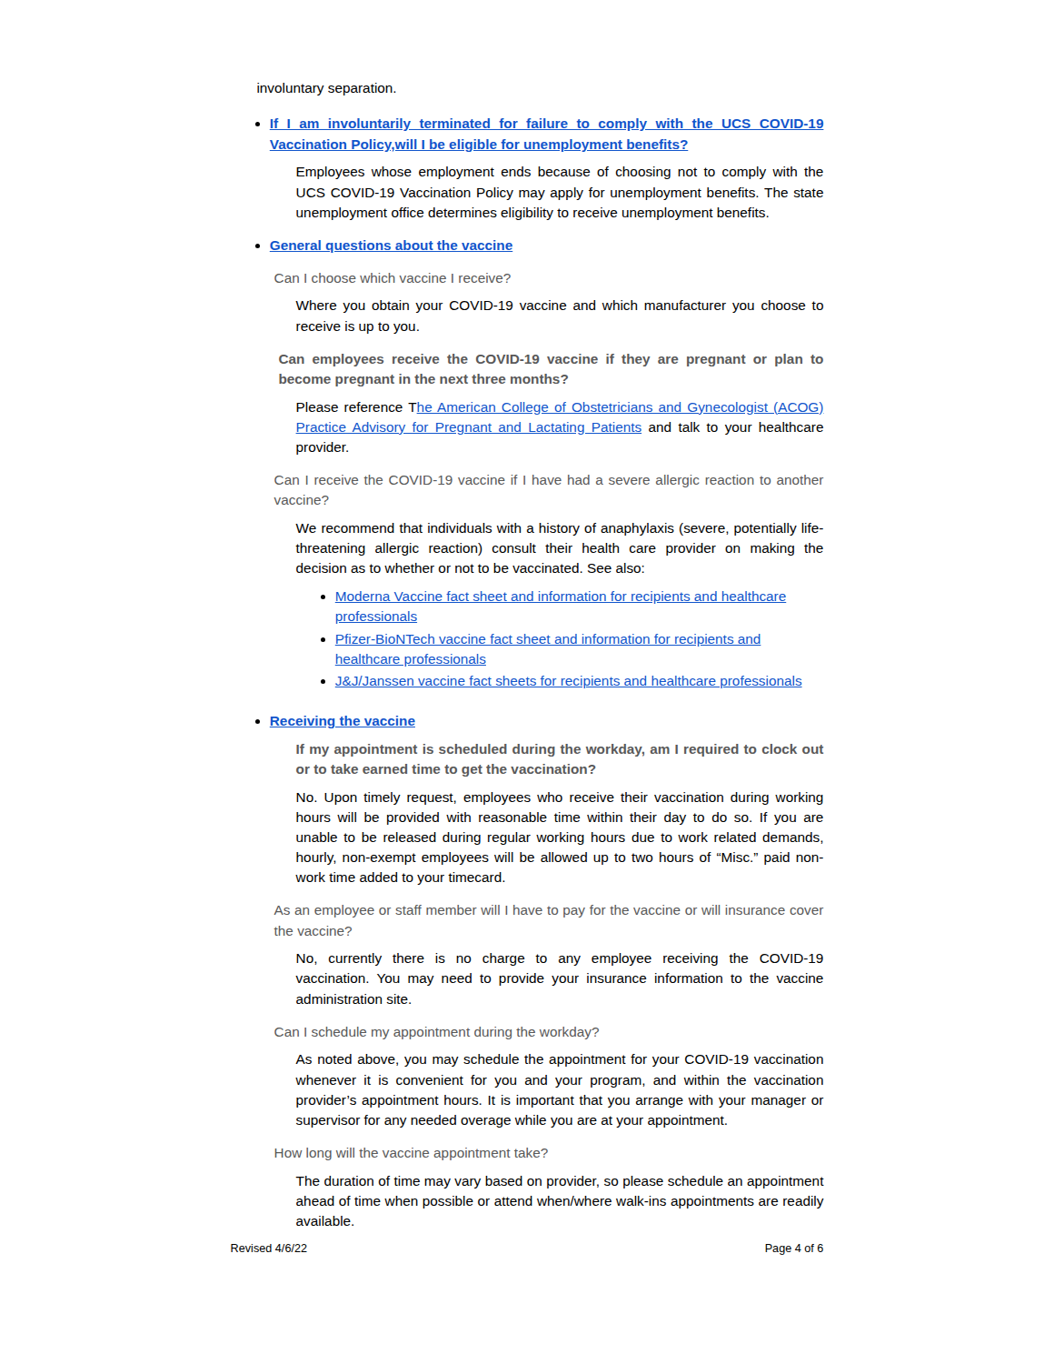involuntary separation.
If I am involuntarily terminated for failure to comply with the UCS COVID-19 Vaccination Policy,will I be eligible for unemployment benefits?
Employees whose employment ends because of choosing not to comply with the UCS COVID-19 Vaccination Policy may apply for unemployment benefits. The state unemployment office determines eligibility to receive unemployment benefits.
General questions about the vaccine
Can I choose which vaccine I receive?
Where you obtain your COVID-19 vaccine and which manufacturer you choose to receive is up to you.
Can employees receive the COVID-19 vaccine if they are pregnant or plan to become pregnant in the next three months?
Please reference The American College of Obstetricians and Gynecologist (ACOG) Practice Advisory for Pregnant and Lactating Patients and talk to your healthcare provider.
Can I receive the COVID-19 vaccine if I have had a severe allergic reaction to another vaccine?
We recommend that individuals with a history of anaphylaxis (severe, potentially life-threatening allergic reaction) consult their health care provider on making the decision as to whether or not to be vaccinated. See also:
Moderna Vaccine fact sheet and information for recipients and healthcare professionals
Pfizer-BioNTech vaccine fact sheet and information for recipients and healthcare professionals
J&J/Janssen vaccine fact sheets for recipients and healthcare professionals
Receiving the vaccine
If my appointment is scheduled during the workday, am I required to clock out or to take earned time to get the vaccination?
No. Upon timely request, employees who receive their vaccination during working hours will be provided with reasonable time within their day to do so. If you are unable to be released during regular working hours due to work related demands, hourly, non-exempt employees will be allowed up to two hours of “Misc.” paid non-work time added to your timecard.
As an employee or staff member will I have to pay for the vaccine or will insurance cover the vaccine?
No, currently there is no charge to any employee receiving the COVID-19 vaccination. You may need to provide your insurance information to the vaccine administration site.
Can I schedule my appointment during the workday?
As noted above, you may schedule the appointment for your COVID-19 vaccination whenever it is convenient for you and your program, and within the vaccination provider’s appointment hours. It is important that you arrange with your manager or supervisor for any needed overage while you are at your appointment.
How long will the vaccine appointment take?
The duration of time may vary based on provider, so please schedule an appointment ahead of time when possible or attend when/where walk-ins appointments are readily available.
Revised 4/6/22 Page 4 of 6